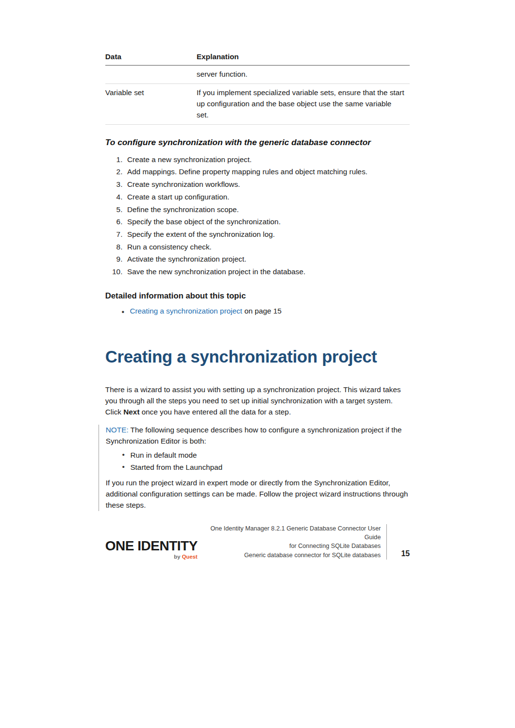| Data | Explanation |
| --- | --- |
| | server function. |
| Variable set | If you implement specialized variable sets, ensure that the start up configuration and the base object use the same variable set. |
To configure synchronization with the generic database connector
Create a new synchronization project.
Add mappings. Define property mapping rules and object matching rules.
Create synchronization workflows.
Create a start up configuration.
Define the synchronization scope.
Specify the base object of the synchronization.
Specify the extent of the synchronization log.
Run a consistency check.
Activate the synchronization project.
Save the new synchronization project in the database.
Detailed information about this topic
Creating a synchronization project on page 15
Creating a synchronization project
There is a wizard to assist you with setting up a synchronization project. This wizard takes you through all the steps you need to set up initial synchronization with a target system. Click Next once you have entered all the data for a step.
NOTE: The following sequence describes how to configure a synchronization project if the Synchronization Editor is both:
Run in default mode
Started from the Launchpad
If you run the project wizard in expert mode or directly from the Synchronization Editor, additional configuration settings can be made. Follow the project wizard instructions through these steps.
ONE IDENTITY by Quest
One Identity Manager 8.2.1 Generic Database Connector User Guide
for Connecting SQLite Databases
Generic database connector for SQLite databases
15